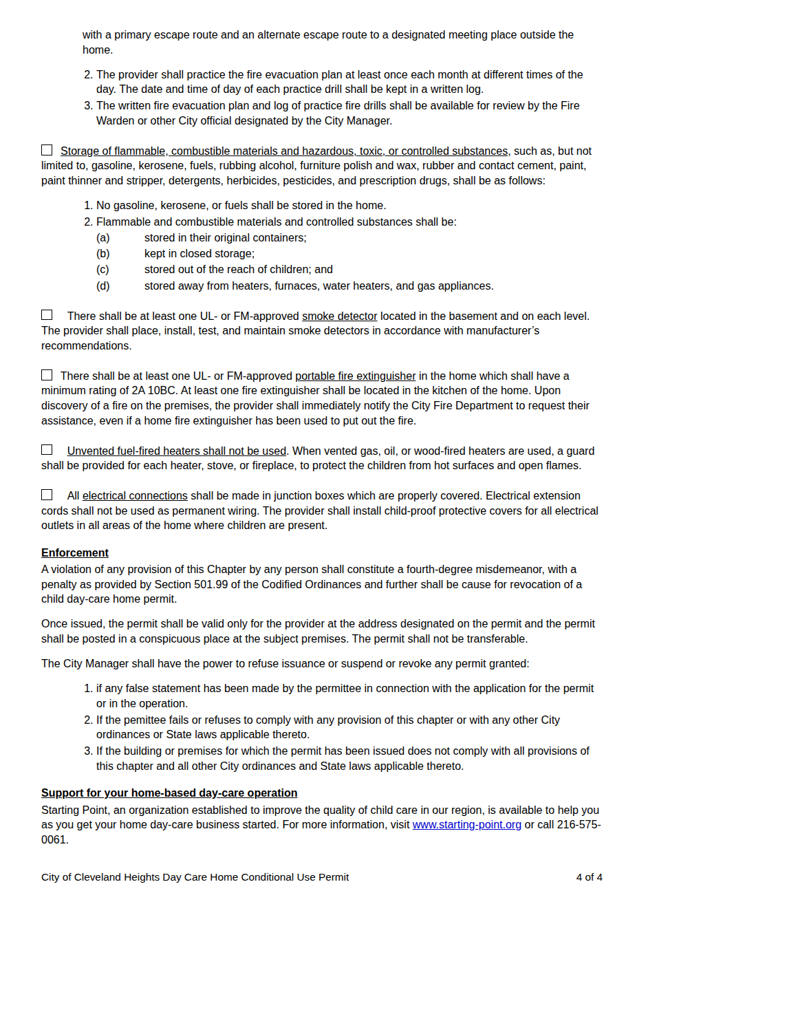with a primary escape route and an alternate escape route to a designated meeting place outside the home.
The provider shall practice the fire evacuation plan at least once each month at different times of the day. The date and time of day of each practice drill shall be kept in a written log.
The written fire evacuation plan and log of practice fire drills shall be available for review by the Fire Warden or other City official designated by the City Manager.
Storage of flammable, combustible materials and hazardous, toxic, or controlled substances, such as, but not limited to, gasoline, kerosene, fuels, rubbing alcohol, furniture polish and wax, rubber and contact cement, paint, paint thinner and stripper, detergents, herbicides, pesticides, and prescription drugs, shall be as follows:
No gasoline, kerosene, or fuels shall be stored in the home.
Flammable and combustible materials and controlled substances shall be:
(a) stored in their original containers;
(b) kept in closed storage;
(c) stored out of the reach of children; and
(d) stored away from heaters, furnaces, water heaters, and gas appliances.
There shall be at least one UL- or FM-approved smoke detector located in the basement and on each level. The provider shall place, install, test, and maintain smoke detectors in accordance with manufacturer’s recommendations.
There shall be at least one UL- or FM-approved portable fire extinguisher in the home which shall have a minimum rating of 2A 10BC. At least one fire extinguisher shall be located in the kitchen of the home. Upon discovery of a fire on the premises, the provider shall immediately notify the City Fire Department to request their assistance, even if a home fire extinguisher has been used to put out the fire.
Unvented fuel-fired heaters shall not be used. When vented gas, oil, or wood-fired heaters are used, a guard shall be provided for each heater, stove, or fireplace, to protect the children from hot surfaces and open flames.
All electrical connections shall be made in junction boxes which are properly covered. Electrical extension cords shall not be used as permanent wiring. The provider shall install child-proof protective covers for all electrical outlets in all areas of the home where children are present.
Enforcement
A violation of any provision of this Chapter by any person shall constitute a fourth-degree misdemeanor, with a penalty as provided by Section 501.99 of the Codified Ordinances and further shall be cause for revocation of a child day-care home permit.
Once issued, the permit shall be valid only for the provider at the address designated on the permit and the permit shall be posted in a conspicuous place at the subject premises. The permit shall not be transferable.
The City Manager shall have the power to refuse issuance or suspend or revoke any permit granted:
if any false statement has been made by the permittee in connection with the application for the permit or in the operation.
If the pemittee fails or refuses to comply with any provision of this chapter or with any other City ordinances or State laws applicable thereto.
If the building or premises for which the permit has been issued does not comply with all provisions of this chapter and all other City ordinances and State laws applicable thereto.
Support for your home-based day-care operation
Starting Point, an organization established to improve the quality of child care in our region, is available to help you as you get your home day-care business started. For more information, visit www.starting-point.org or call 216-575-0061.
City of Cleveland Heights Day Care Home Conditional Use Permit 4 of 4